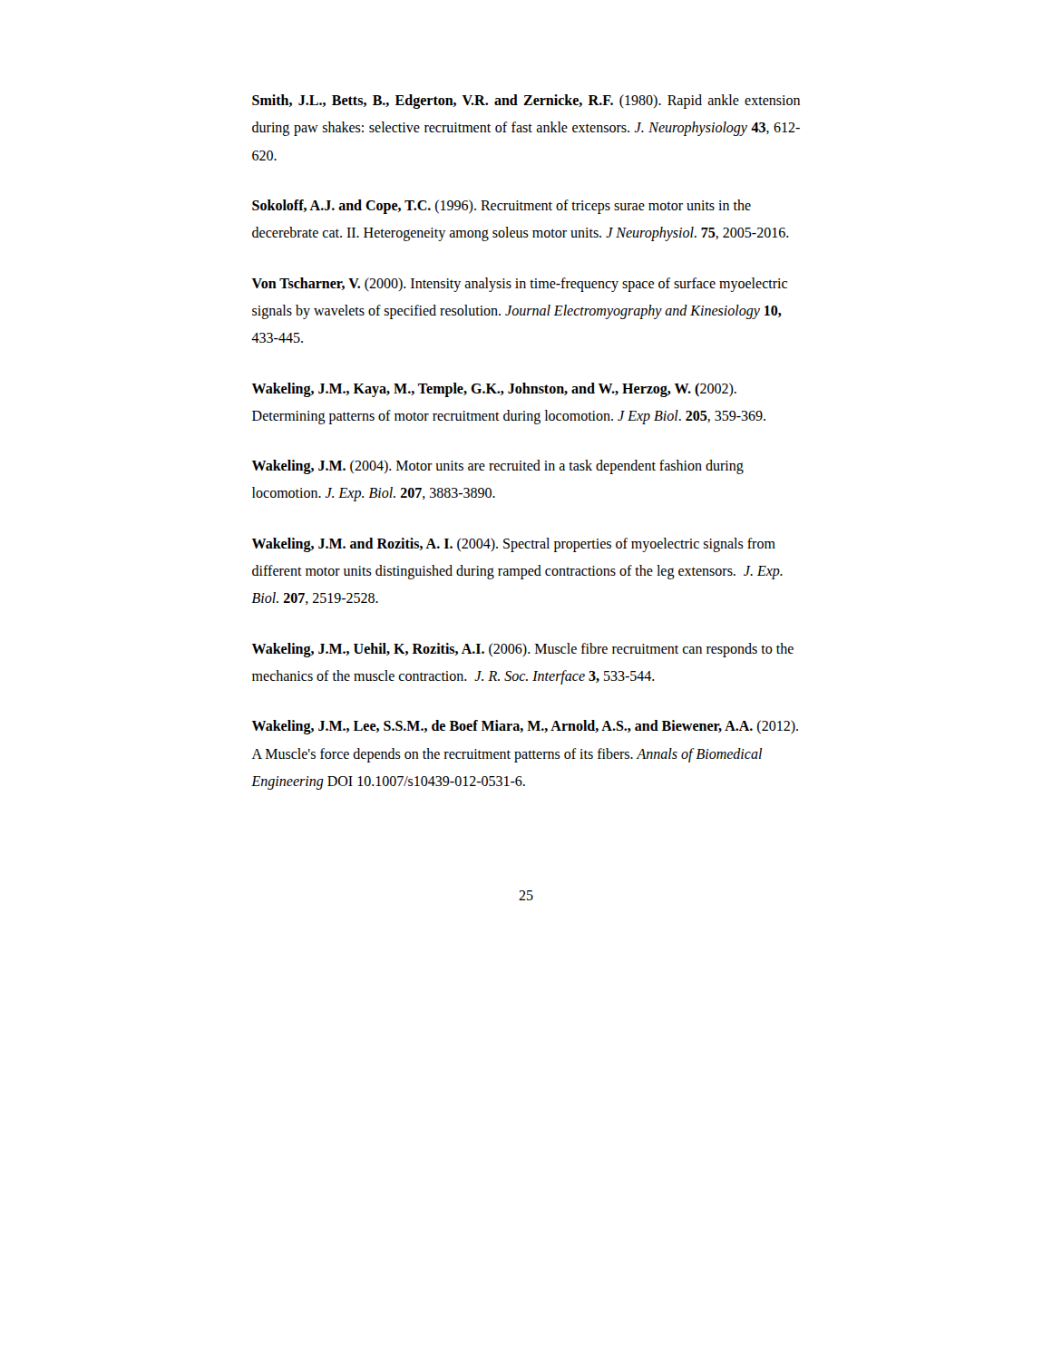Smith, J.L., Betts, B., Edgerton, V.R. and Zernicke, R.F. (1980). Rapid ankle extension during paw shakes: selective recruitment of fast ankle extensors. J. Neurophysiology 43, 612-620.
Sokoloff, A.J. and Cope, T.C. (1996). Recruitment of triceps surae motor units in the decerebrate cat. II. Heterogeneity among soleus motor units. J Neurophysiol. 75, 2005-2016.
Von Tscharner, V. (2000). Intensity analysis in time-frequency space of surface myoelectric signals by wavelets of specified resolution. Journal Electromyography and Kinesiology 10, 433-445.
Wakeling, J.M., Kaya, M., Temple, G.K., Johnston, and W., Herzog, W. (2002). Determining patterns of motor recruitment during locomotion. J Exp Biol. 205, 359-369.
Wakeling, J.M. (2004). Motor units are recruited in a task dependent fashion during locomotion. J. Exp. Biol. 207, 3883-3890.
Wakeling, J.M. and Rozitis, A. I. (2004). Spectral properties of myoelectric signals from different motor units distinguished during ramped contractions of the leg extensors. J. Exp. Biol. 207, 2519-2528.
Wakeling, J.M., Uehil, K, Rozitis, A.I. (2006). Muscle fibre recruitment can responds to the mechanics of the muscle contraction. J. R. Soc. Interface 3, 533-544.
Wakeling, J.M., Lee, S.S.M., de Boef Miara, M., Arnold, A.S., and Biewener, A.A. (2012). A Muscle's force depends on the recruitment patterns of its fibers. Annals of Biomedical Engineering DOI 10.1007/s10439-012-0531-6.
25